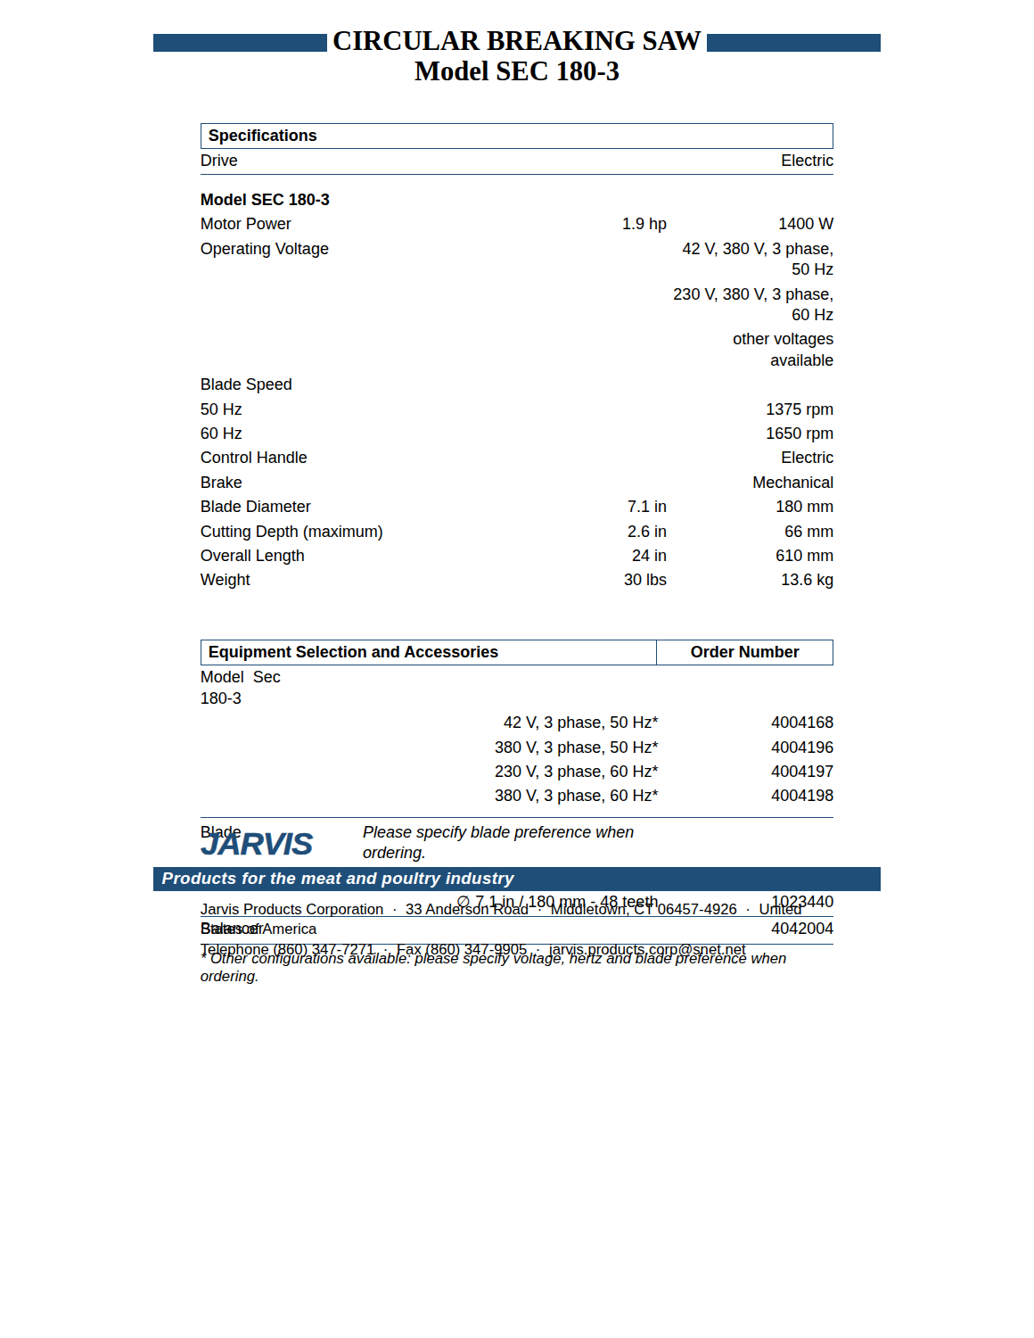CIRCULAR BREAKING SAW
Model SEC 180-3
Specifications
| Drive | | Electric |
| Model SEC 180-3 | | |
| Motor Power | 1.9 hp | 1400 W |
| Operating Voltage | | 42 V, 380 V, 3 phase, 50 Hz |
| | | 230 V, 380 V, 3 phase, 60 Hz |
| | | other voltages available |
| Blade Speed | | |
| 50 Hz | | 1375 rpm |
| 60 Hz | | 1650 rpm |
| Control Handle | | Electric |
| Brake | | Mechanical |
| Blade Diameter | 7.1 in | 180 mm |
| Cutting Depth (maximum) | 2.6 in | 66 mm |
| Overall Length | 24 in | 610 mm |
| Weight | 30 lbs | 13.6 kg |
Equipment Selection and Accessories
Order Number
| Model Sec 180-3 | | |
| | 42 V, 3 phase, 50 Hz* | 4004168 |
| | 380 V, 3 phase, 50 Hz* | 4004196 |
| | 230 V, 3 phase, 60 Hz* | 4004197 |
| | 380 V, 3 phase, 60 Hz* | 4004198 |
| Blade | Please specify blade preference when ordering. | |
| | ∅ 7.1 in / 180 mm - 98 teeth | 1023439 |
| | ∅ 7.1 in / 180 mm - 48 teeth | 1023440 |
| Balancer | | 4042004 |
* Other configurations available: please specify voltage, hertz and blade preference when ordering.
JARVIS
Products for the meat and poultry industry
Jarvis Products Corporation·33 Anderson Road·Middletown, CT 06457-4926·United States of America
Telephone (860) 347-7271·Fax (860) 347-9905·jarvis.products.corp@snet.net